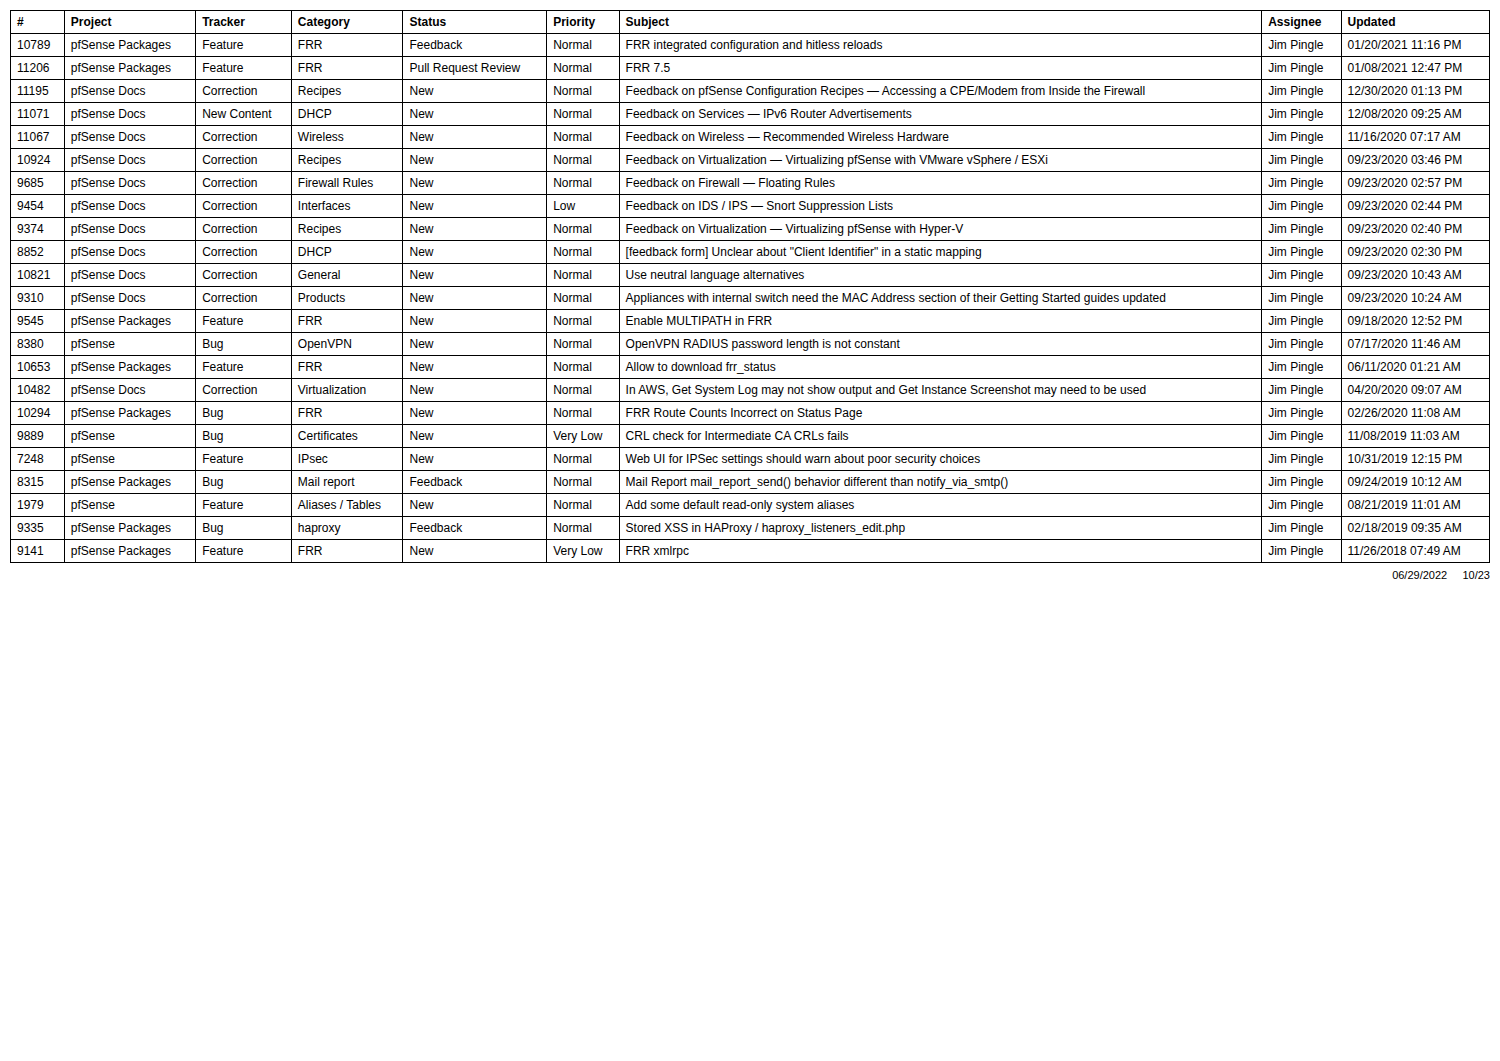| # | Project | Tracker | Category | Status | Priority | Subject | Assignee | Updated |
| --- | --- | --- | --- | --- | --- | --- | --- | --- |
| 10789 | pfSense Packages | Feature | FRR | Feedback | Normal | FRR integrated configuration and hitless reloads | Jim Pingle | 01/20/2021 11:16 PM |
| 11206 | pfSense Packages | Feature | FRR | Pull Request Review | Normal | FRR 7.5 | Jim Pingle | 01/08/2021 12:47 PM |
| 11195 | pfSense Docs | Correction | Recipes | New | Normal | Feedback on pfSense Configuration Recipes — Accessing a CPE/Modem from Inside the Firewall | Jim Pingle | 12/30/2020 01:13 PM |
| 11071 | pfSense Docs | New Content | DHCP | New | Normal | Feedback on Services — IPv6 Router Advertisements | Jim Pingle | 12/08/2020 09:25 AM |
| 11067 | pfSense Docs | Correction | Wireless | New | Normal | Feedback on Wireless — Recommended Wireless Hardware | Jim Pingle | 11/16/2020 07:17 AM |
| 10924 | pfSense Docs | Correction | Recipes | New | Normal | Feedback on Virtualization — Virtualizing pfSense with VMware vSphere / ESXi | Jim Pingle | 09/23/2020 03:46 PM |
| 9685 | pfSense Docs | Correction | Firewall Rules | New | Normal | Feedback on Firewall — Floating Rules | Jim Pingle | 09/23/2020 02:57 PM |
| 9454 | pfSense Docs | Correction | Interfaces | New | Low | Feedback on IDS / IPS — Snort Suppression Lists | Jim Pingle | 09/23/2020 02:44 PM |
| 9374 | pfSense Docs | Correction | Recipes | New | Normal | Feedback on Virtualization — Virtualizing pfSense with Hyper-V | Jim Pingle | 09/23/2020 02:40 PM |
| 8852 | pfSense Docs | Correction | DHCP | New | Normal | [feedback form] Unclear about "Client Identifier" in a static mapping | Jim Pingle | 09/23/2020 02:30 PM |
| 10821 | pfSense Docs | Correction | General | New | Normal | Use neutral language alternatives | Jim Pingle | 09/23/2020 10:43 AM |
| 9310 | pfSense Docs | Correction | Products | New | Normal | Appliances with internal switch need the MAC Address section of their Getting Started guides updated | Jim Pingle | 09/23/2020 10:24 AM |
| 9545 | pfSense Packages | Feature | FRR | New | Normal | Enable MULTIPATH in FRR | Jim Pingle | 09/18/2020 12:52 PM |
| 8380 | pfSense | Bug | OpenVPN | New | Normal | OpenVPN RADIUS password length is not constant | Jim Pingle | 07/17/2020 11:46 AM |
| 10653 | pfSense Packages | Feature | FRR | New | Normal | Allow to download frr_status | Jim Pingle | 06/11/2020 01:21 AM |
| 10482 | pfSense Docs | Correction | Virtualization | New | Normal | In AWS, Get System Log may not show output and Get Instance Screenshot may need to be used | Jim Pingle | 04/20/2020 09:07 AM |
| 10294 | pfSense Packages | Bug | FRR | New | Normal | FRR Route Counts Incorrect on Status Page | Jim Pingle | 02/26/2020 11:08 AM |
| 9889 | pfSense | Bug | Certificates | New | Very Low | CRL check for Intermediate CA CRLs fails | Jim Pingle | 11/08/2019 11:03 AM |
| 7248 | pfSense | Feature | IPsec | New | Normal | Web UI for IPSec settings should warn about poor security choices | Jim Pingle | 10/31/2019 12:15 PM |
| 8315 | pfSense Packages | Bug | Mail report | Feedback | Normal | Mail Report mail_report_send() behavior different than notify_via_smtp() | Jim Pingle | 09/24/2019 10:12 AM |
| 1979 | pfSense | Feature | Aliases / Tables | New | Normal | Add some default read-only system aliases | Jim Pingle | 08/21/2019 11:01 AM |
| 9335 | pfSense Packages | Bug | haproxy | Feedback | Normal | Stored XSS in HAProxy / haproxy_listeners_edit.php | Jim Pingle | 02/18/2019 09:35 AM |
| 9141 | pfSense Packages | Feature | FRR | New | Very Low | FRR xmlrpc | Jim Pingle | 11/26/2018 07:49 AM |
06/29/2022 10/23